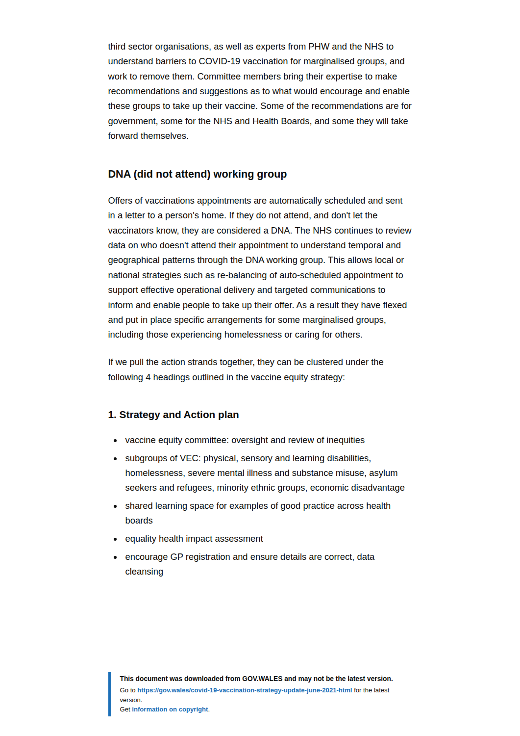third sector organisations, as well as experts from PHW and the NHS to understand barriers to COVID-19 vaccination for marginalised groups, and work to remove them. Committee members bring their expertise to make recommendations and suggestions as to what would encourage and enable these groups to take up their vaccine. Some of the recommendations are for government, some for the NHS and Health Boards, and some they will take forward themselves.
DNA (did not attend) working group
Offers of vaccinations appointments are automatically scheduled and sent in a letter to a person's home. If they do not attend, and don't let the vaccinators know, they are considered a DNA. The NHS continues to review data on who doesn't attend their appointment to understand temporal and geographical patterns through the DNA working group. This allows local or national strategies such as re-balancing of auto-scheduled appointment to support effective operational delivery and targeted communications to inform and enable people to take up their offer. As a result they have flexed and put in place specific arrangements for some marginalised groups, including those experiencing homelessness or caring for others.
If we pull the action strands together, they can be clustered under the following 4 headings outlined in the vaccine equity strategy:
1. Strategy and Action plan
vaccine equity committee: oversight and review of inequities
subgroups of VEC: physical, sensory and learning disabilities, homelessness, severe mental illness and substance misuse, asylum seekers and refugees, minority ethnic groups, economic disadvantage
shared learning space for examples of good practice across health boards
equality health impact assessment
encourage GP registration and ensure details are correct, data cleansing
This document was downloaded from GOV.WALES and may not be the latest version. Go to https://gov.wales/covid-19-vaccination-strategy-update-june-2021-html for the latest version.
Get information on copyright.